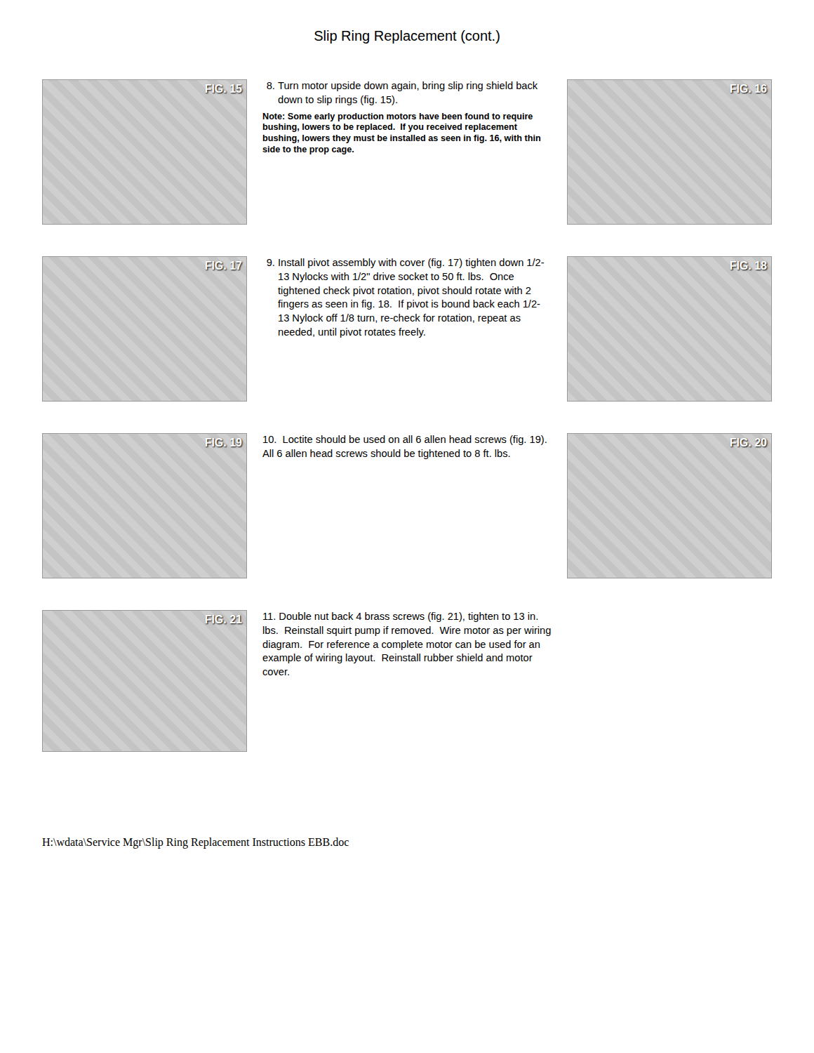Slip Ring Replacement (cont.)
FIG. 15
Turn motor upside down again, bring slip ring shield back down to slip rings (fig. 15).
Note: Some early production motors have been found to require bushing, lowers to be replaced. If you received replacement bushing, lowers they must be installed as seen in fig. 16, with thin side to the prop cage.
FIG. 16
FIG. 17
Install pivot assembly with cover (fig. 17) tighten down 1/2-13 Nylocks with 1/2" drive socket to 50 ft. lbs. Once tightened check pivot rotation, pivot should rotate with 2 fingers as seen in fig. 18. If pivot is bound back each 1/2-13 Nylock off 1/8 turn, re-check for rotation, repeat as needed, until pivot rotates freely.
FIG. 18
FIG. 19
10. Loctite should be used on all 6 allen head screws (fig. 19). All 6 allen head screws should be tightened to 8 ft. lbs.
FIG. 20
FIG. 21
11. Double nut back 4 brass screws (fig. 21), tighten to 13 in. lbs. Reinstall squirt pump if removed. Wire motor as per wiring diagram. For reference a complete motor can be used for an example of wiring layout. Reinstall rubber shield and motor cover.
H:\wdata\Service Mgr\Slip Ring Replacement Instructions EBB.doc